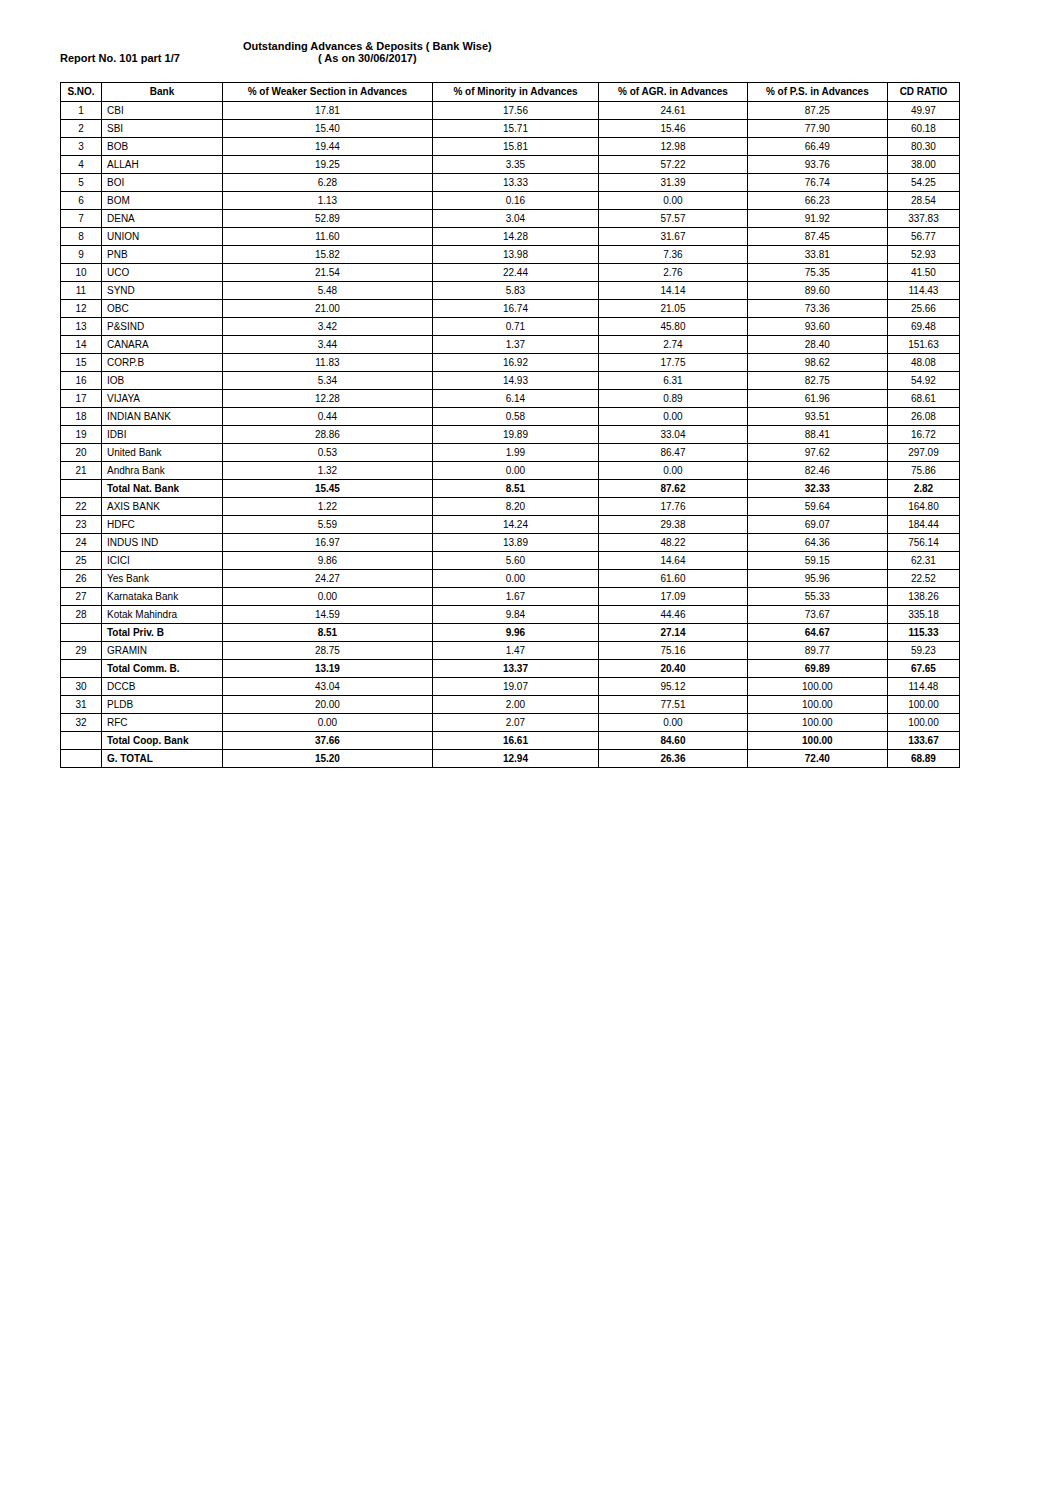Report No. 101 part 1/7 Outstanding Advances & Deposits ( Bank Wise)
( As on 30/06/2017)
| S.NO. | Bank | % of Weaker Section in Advances | % of Minority in Advances | % of AGR. in Advances | % of P.S. in Advances | CD RATIO |
| --- | --- | --- | --- | --- | --- | --- |
| 1 | CBI | 17.81 | 17.56 | 24.61 | 87.25 | 49.97 |
| 2 | SBI | 15.40 | 15.71 | 15.46 | 77.90 | 60.18 |
| 3 | BOB | 19.44 | 15.81 | 12.98 | 66.49 | 80.30 |
| 4 | ALLAH | 19.25 | 3.35 | 57.22 | 93.76 | 38.00 |
| 5 | BOI | 6.28 | 13.33 | 31.39 | 76.74 | 54.25 |
| 6 | BOM | 1.13 | 0.16 | 0.00 | 66.23 | 28.54 |
| 7 | DENA | 52.89 | 3.04 | 57.57 | 91.92 | 337.83 |
| 8 | UNION | 11.60 | 14.28 | 31.67 | 87.45 | 56.77 |
| 9 | PNB | 15.82 | 13.98 | 7.36 | 33.81 | 52.93 |
| 10 | UCO | 21.54 | 22.44 | 2.76 | 75.35 | 41.50 |
| 11 | SYND | 5.48 | 5.83 | 14.14 | 89.60 | 114.43 |
| 12 | OBC | 21.00 | 16.74 | 21.05 | 73.36 | 25.66 |
| 13 | P&SIND | 3.42 | 0.71 | 45.80 | 93.60 | 69.48 |
| 14 | CANARA | 3.44 | 1.37 | 2.74 | 28.40 | 151.63 |
| 15 | CORP.B | 11.83 | 16.92 | 17.75 | 98.62 | 48.08 |
| 16 | IOB | 5.34 | 14.93 | 6.31 | 82.75 | 54.92 |
| 17 | VIJAYA | 12.28 | 6.14 | 0.89 | 61.96 | 68.61 |
| 18 | INDIAN BANK | 0.44 | 0.58 | 0.00 | 93.51 | 26.08 |
| 19 | IDBI | 28.86 | 19.89 | 33.04 | 88.41 | 16.72 |
| 20 | United Bank | 0.53 | 1.99 | 86.47 | 97.62 | 297.09 |
| 21 | Andhra Bank | 1.32 | 0.00 | 0.00 | 82.46 | 75.86 |
| | Total Nat. Bank | 15.45 | 8.51 | 87.62 | 32.33 | 2.82 |
| 22 | AXIS BANK | 1.22 | 8.20 | 17.76 | 59.64 | 164.80 |
| 23 | HDFC | 5.59 | 14.24 | 29.38 | 69.07 | 184.44 |
| 24 | INDUS IND | 16.97 | 13.89 | 48.22 | 64.36 | 756.14 |
| 25 | ICICI | 9.86 | 5.60 | 14.64 | 59.15 | 62.31 |
| 26 | Yes Bank | 24.27 | 0.00 | 61.60 | 95.96 | 22.52 |
| 27 | Karnataka Bank | 0.00 | 1.67 | 17.09 | 55.33 | 138.26 |
| 28 | Kotak Mahindra | 14.59 | 9.84 | 44.46 | 73.67 | 335.18 |
| | Total Priv. B | 8.51 | 9.96 | 27.14 | 64.67 | 115.33 |
| 29 | GRAMIN | 28.75 | 1.47 | 75.16 | 89.77 | 59.23 |
| | Total Comm. B. | 13.19 | 13.37 | 20.40 | 69.89 | 67.65 |
| 30 | DCCB | 43.04 | 19.07 | 95.12 | 100.00 | 114.48 |
| 31 | PLDB | 20.00 | 2.00 | 77.51 | 100.00 | 100.00 |
| 32 | RFC | 0.00 | 2.07 | 0.00 | 100.00 | 100.00 |
| | Total Coop. Bank | 37.66 | 16.61 | 84.60 | 100.00 | 133.67 |
| | G. TOTAL | 15.20 | 12.94 | 26.36 | 72.40 | 68.89 |